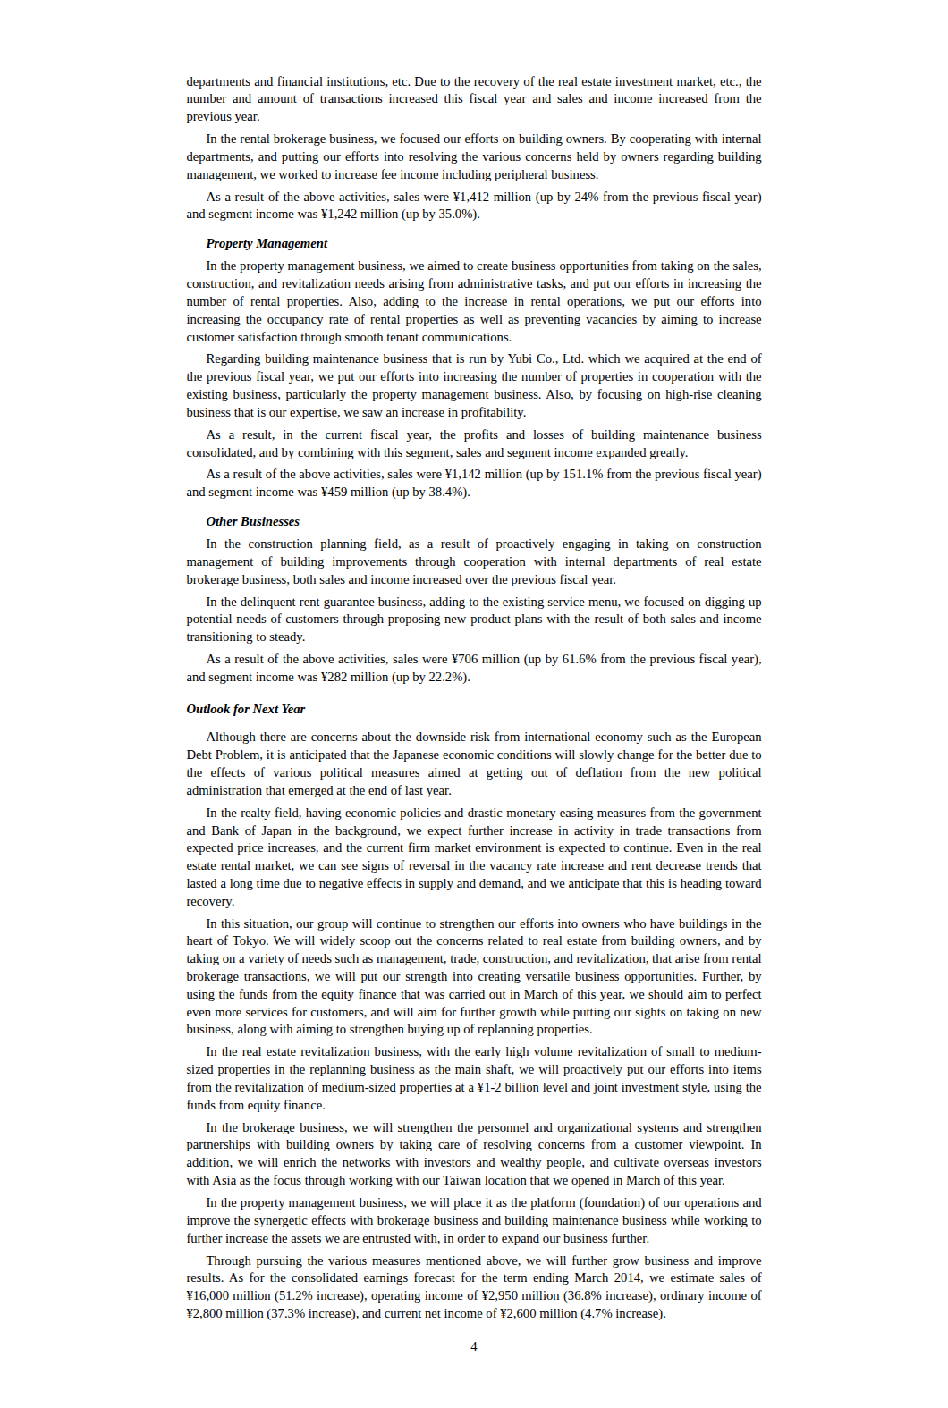departments and financial institutions, etc. Due to the recovery of the real estate investment market, etc., the number and amount of transactions increased this fiscal year and sales and income increased from the previous year.
In the rental brokerage business, we focused our efforts on building owners. By cooperating with internal departments, and putting our efforts into resolving the various concerns held by owners regarding building management, we worked to increase fee income including peripheral business.
As a result of the above activities, sales were ¥1,412 million (up by 24% from the previous fiscal year) and segment income was ¥1,242 million (up by 35.0%).
Property Management
In the property management business, we aimed to create business opportunities from taking on the sales, construction, and revitalization needs arising from administrative tasks, and put our efforts in increasing the number of rental properties. Also, adding to the increase in rental operations, we put our efforts into increasing the occupancy rate of rental properties as well as preventing vacancies by aiming to increase customer satisfaction through smooth tenant communications.
Regarding building maintenance business that is run by Yubi Co., Ltd. which we acquired at the end of the previous fiscal year, we put our efforts into increasing the number of properties in cooperation with the existing business, particularly the property management business. Also, by focusing on high-rise cleaning business that is our expertise, we saw an increase in profitability.
As a result, in the current fiscal year, the profits and losses of building maintenance business consolidated, and by combining with this segment, sales and segment income expanded greatly.
As a result of the above activities, sales were ¥1,142 million (up by 151.1% from the previous fiscal year) and segment income was ¥459 million (up by 38.4%).
Other Businesses
In the construction planning field, as a result of proactively engaging in taking on construction management of building improvements through cooperation with internal departments of real estate brokerage business, both sales and income increased over the previous fiscal year.
In the delinquent rent guarantee business, adding to the existing service menu, we focused on digging up potential needs of customers through proposing new product plans with the result of both sales and income transitioning to steady.
As a result of the above activities, sales were ¥706 million (up by 61.6% from the previous fiscal year), and segment income was ¥282 million (up by 22.2%).
Outlook for Next Year
Although there are concerns about the downside risk from international economy such as the European Debt Problem, it is anticipated that the Japanese economic conditions will slowly change for the better due to the effects of various political measures aimed at getting out of deflation from the new political administration that emerged at the end of last year.
In the realty field, having economic policies and drastic monetary easing measures from the government and Bank of Japan in the background, we expect further increase in activity in trade transactions from expected price increases, and the current firm market environment is expected to continue. Even in the real estate rental market, we can see signs of reversal in the vacancy rate increase and rent decrease trends that lasted a long time due to negative effects in supply and demand, and we anticipate that this is heading toward recovery.
In this situation, our group will continue to strengthen our efforts into owners who have buildings in the heart of Tokyo. We will widely scoop out the concerns related to real estate from building owners, and by taking on a variety of needs such as management, trade, construction, and revitalization, that arise from rental brokerage transactions, we will put our strength into creating versatile business opportunities. Further, by using the funds from the equity finance that was carried out in March of this year, we should aim to perfect even more services for customers, and will aim for further growth while putting our sights on taking on new business, along with aiming to strengthen buying up of replanning properties.
In the real estate revitalization business, with the early high volume revitalization of small to medium-sized properties in the replanning business as the main shaft, we will proactively put our efforts into items from the revitalization of medium-sized properties at a ¥1-2 billion level and joint investment style, using the funds from equity finance.
In the brokerage business, we will strengthen the personnel and organizational systems and strengthen partnerships with building owners by taking care of resolving concerns from a customer viewpoint. In addition, we will enrich the networks with investors and wealthy people, and cultivate overseas investors with Asia as the focus through working with our Taiwan location that we opened in March of this year.
In the property management business, we will place it as the platform (foundation) of our operations and improve the synergetic effects with brokerage business and building maintenance business while working to further increase the assets we are entrusted with, in order to expand our business further.
Through pursuing the various measures mentioned above, we will further grow business and improve results. As for the consolidated earnings forecast for the term ending March 2014, we estimate sales of ¥16,000 million (51.2% increase), operating income of ¥2,950 million (36.8% increase), ordinary income of ¥2,800 million (37.3% increase), and current net income of ¥2,600 million (4.7% increase).
4